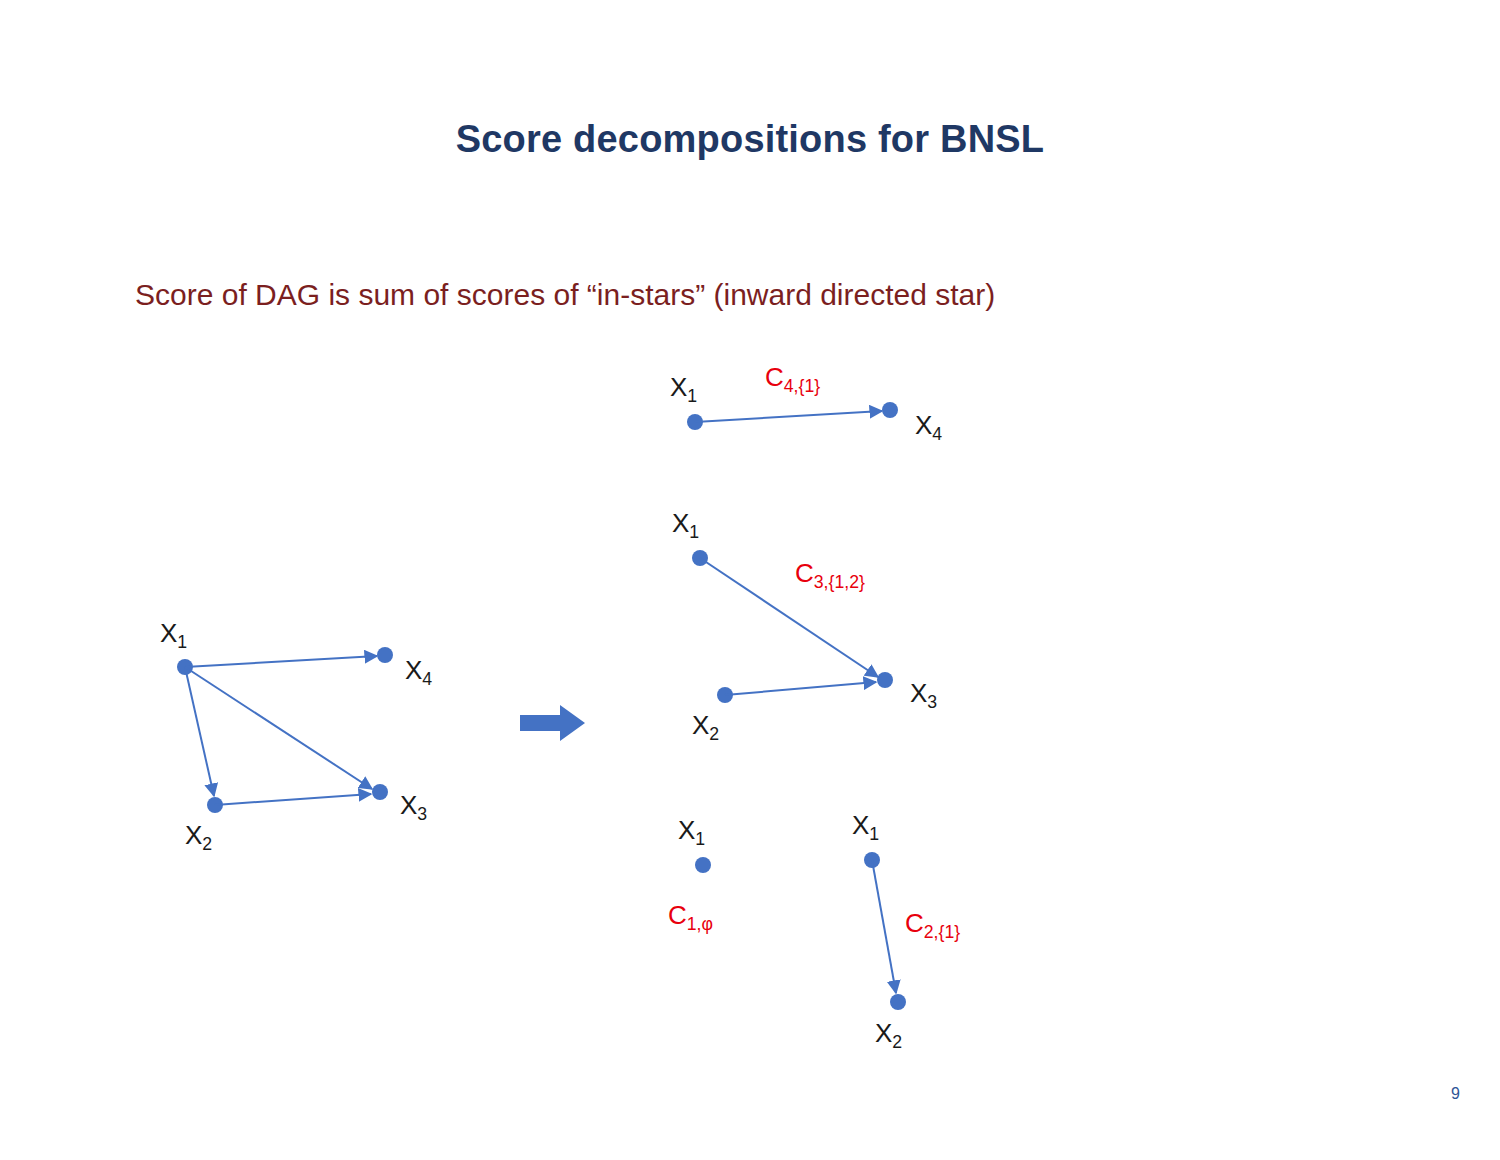Score decompositions for BNSL
Score of DAG is sum of scores of “in-stars” (inward directed star)
X1 X4 X2 X3 X1 X4 C4,{1} X1 X2 X3 C3,{1,2} X1 C1,φ X1 X2 C2,{1}
9